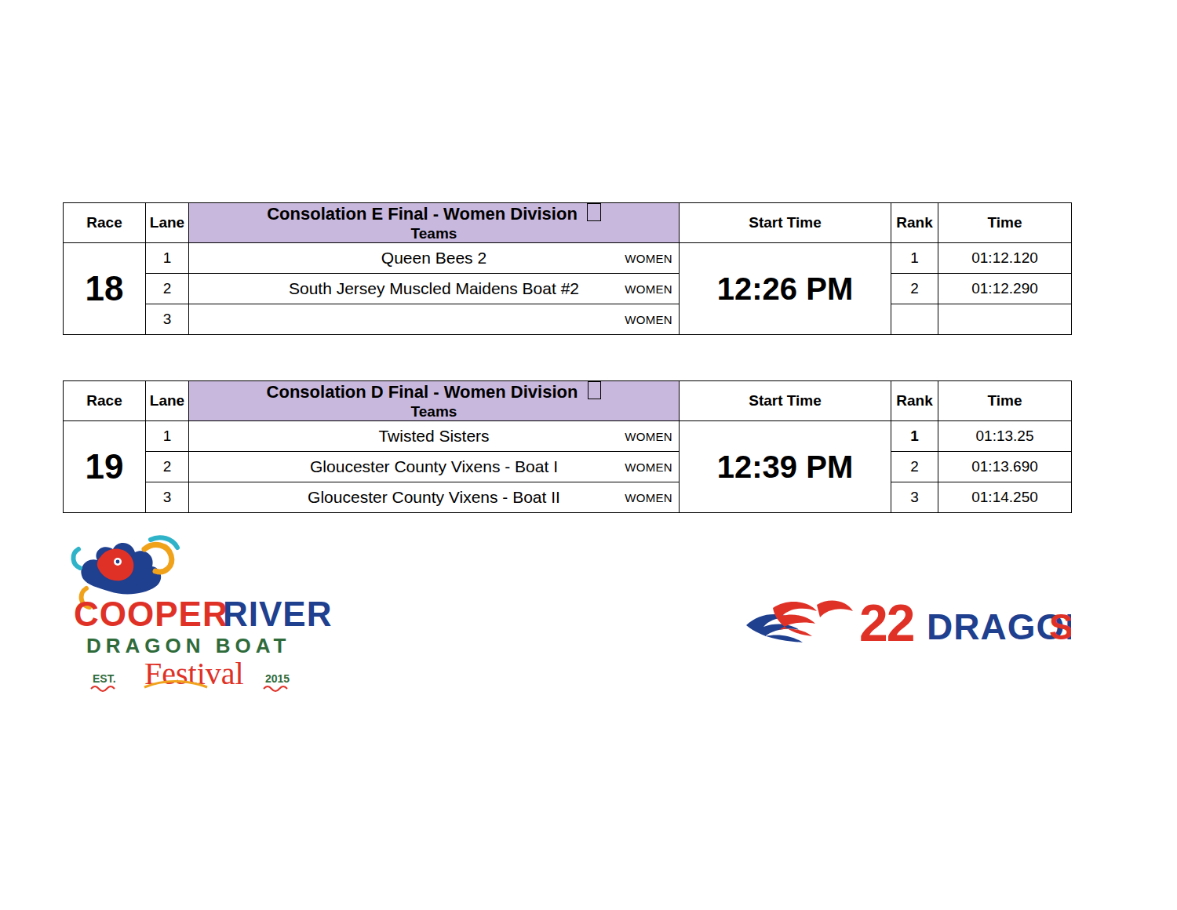| Race | Lane | Consolation E Final - Women Division Teams | Start Time | Rank | Time |
| --- | --- | --- | --- | --- | --- |
| 18 | 1 | Queen Bees 2 WOMEN | 12:26 PM | 1 | 01:12.120 |
| 2 | South Jersey Muscled Maidens Boat #2 WOMEN | 2 | 01:12.290 |
| 3 | WOMEN | | |
| Race | Lane | Consolation D Final - Women Division Teams | Start Time | Rank | Time |
| --- | --- | --- | --- | --- | --- |
| 19 | 1 | Twisted Sisters WOMEN | 12:39 PM | 1 | 01:13.25 |
| 2 | Gloucester County Vixens - Boat I WOMEN | 2 | 01:13.690 |
| 3 | Gloucester County Vixens - Boat II WOMEN | 3 | 01:14.250 |
COOPER RIVER DRAGON BOAT Festival EST. 2015 22 DRAGON S